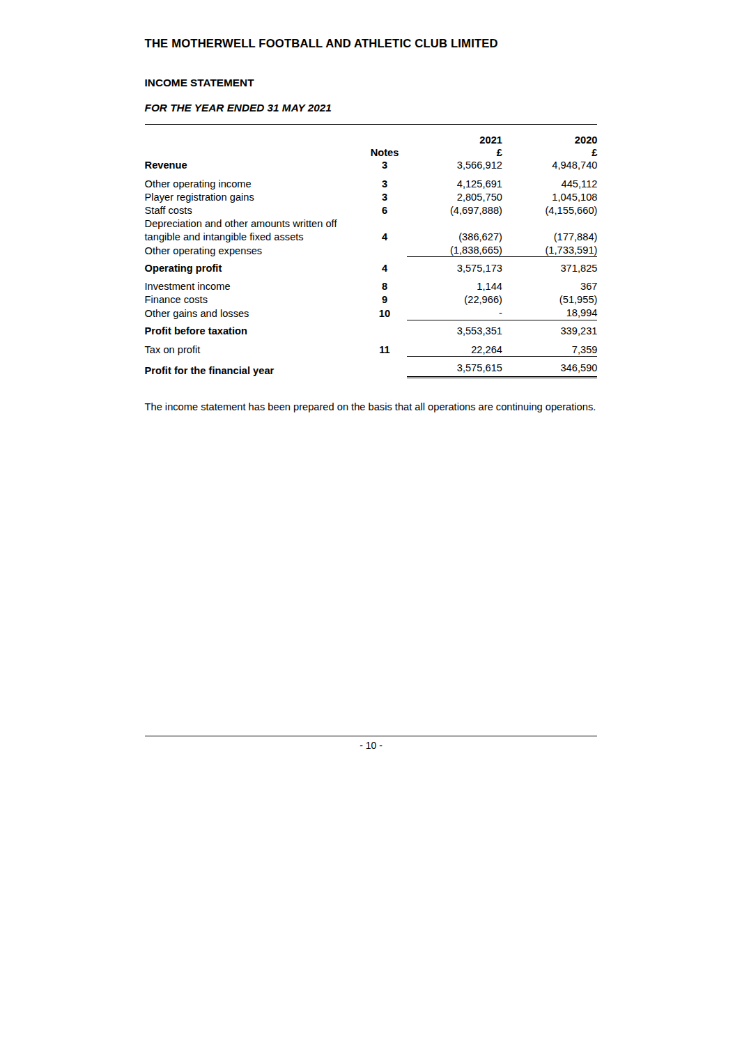THE MOTHERWELL FOOTBALL AND ATHLETIC CLUB LIMITED
INCOME STATEMENT
FOR THE YEAR ENDED 31 MAY 2021
| | | 2021 | 2020 |
| --- | --- | --- | --- |
| | Notes | £ | £ |
| Revenue | 3 | 3,566,912 | 4,948,740 |
| Other operating income | 3 | 4,125,691 | 445,112 |
| Player registration gains | 3 | 2,805,750 | 1,045,108 |
| Staff costs | 6 | (4,697,888) | (4,155,660) |
| Depreciation and other amounts written off | | | |
| tangible and intangible fixed assets | 4 | (386,627) | (177,884) |
| Other operating expenses | | (1,838,665) | (1,733,591) |
| Operating profit | 4 | 3,575,173 | 371,825 |
| Investment income | 8 | 1,144 | 367 |
| Finance costs | 9 | (22,966) | (51,955) |
| Other gains and losses | 10 | - | 18,994 |
| Profit before taxation | | 3,553,351 | 339,231 |
| Tax on profit | 11 | 22,264 | 7,359 |
| Profit for the financial year | | 3,575,615 | 346,590 |
The income statement has been prepared on the basis that all operations are continuing operations.
- 10 -